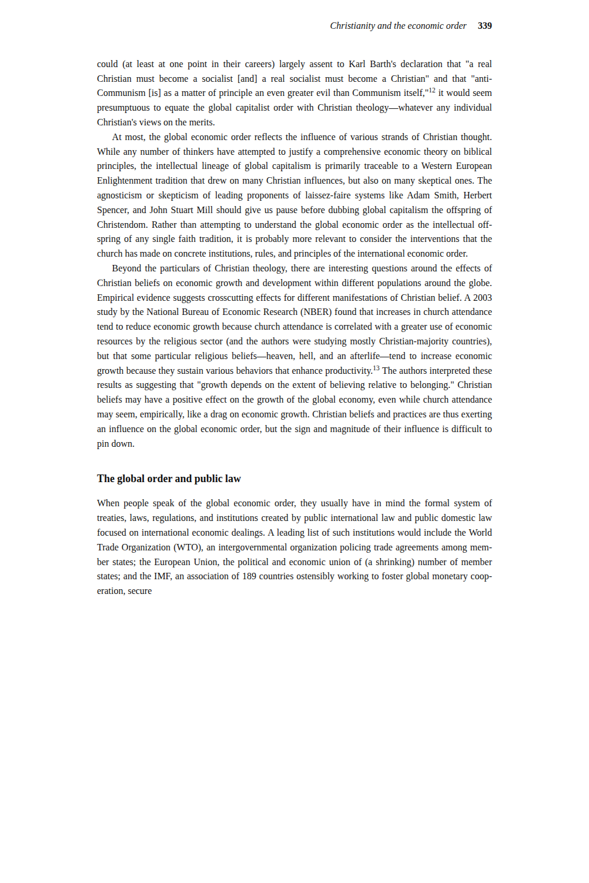Christianity and the economic order 339
could (at least at one point in their careers) largely assent to Karl Barth's declaration that "a real Christian must become a socialist [and] a real socialist must become a Christian" and that "anti-Communism [is] as a matter of principle an even greater evil than Communism itself,"12 it would seem presumptuous to equate the global capitalist order with Christian theology—whatever any individual Christian's views on the merits.
At most, the global economic order reflects the influence of various strands of Christian thought. While any number of thinkers have attempted to justify a comprehensive economic theory on biblical principles, the intellectual lineage of global capitalism is primarily traceable to a Western European Enlightenment tradition that drew on many Christian influences, but also on many skeptical ones. The agnosticism or skepticism of leading proponents of laissez-faire systems like Adam Smith, Herbert Spencer, and John Stuart Mill should give us pause before dubbing global capitalism the offspring of Christendom. Rather than attempting to understand the global economic order as the intellectual offspring of any single faith tradition, it is probably more relevant to consider the interventions that the church has made on concrete institutions, rules, and principles of the international economic order.
Beyond the particulars of Christian theology, there are interesting questions around the effects of Christian beliefs on economic growth and development within different populations around the globe. Empirical evidence suggests crosscutting effects for different manifestations of Christian belief. A 2003 study by the National Bureau of Economic Research (NBER) found that increases in church attendance tend to reduce economic growth because church attendance is correlated with a greater use of economic resources by the religious sector (and the authors were studying mostly Christian-majority countries), but that some particular religious beliefs—heaven, hell, and an afterlife—tend to increase economic growth because they sustain various behaviors that enhance productivity.13 The authors interpreted these results as suggesting that "growth depends on the extent of believing relative to belonging." Christian beliefs may have a positive effect on the growth of the global economy, even while church attendance may seem, empirically, like a drag on economic growth. Christian beliefs and practices are thus exerting an influence on the global economic order, but the sign and magnitude of their influence is difficult to pin down.
The global order and public law
When people speak of the global economic order, they usually have in mind the formal system of treaties, laws, regulations, and institutions created by public international law and public domestic law focused on international economic dealings. A leading list of such institutions would include the World Trade Organization (WTO), an intergovernmental organization policing trade agreements among member states; the European Union, the political and economic union of (a shrinking) number of member states; and the IMF, an association of 189 countries ostensibly working to foster global monetary cooperation, secure